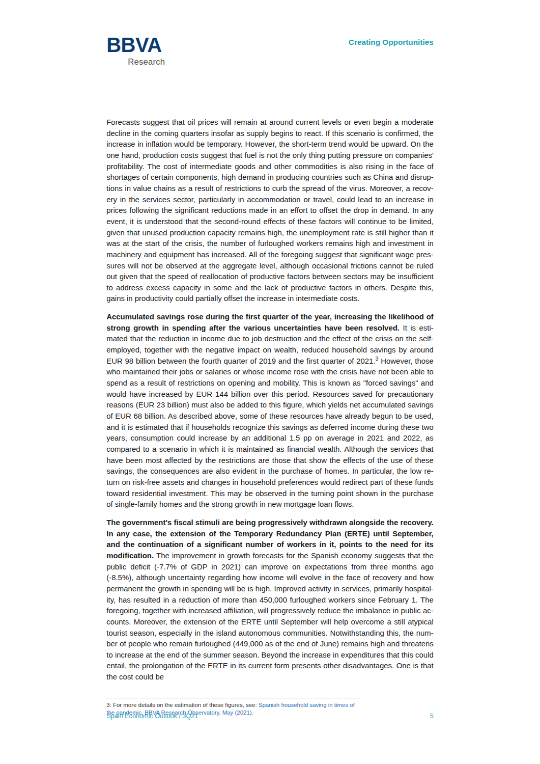BBVA
Research
Creating Opportunities
Forecasts suggest that oil prices will remain at around current levels or even begin a moderate decline in the coming quarters insofar as supply begins to react. If this scenario is confirmed, the increase in inflation would be temporary. However, the short-term trend would be upward. On the one hand, production costs suggest that fuel is not the only thing putting pressure on companies' profitability. The cost of intermediate goods and other commodities is also rising in the face of shortages of certain components, high demand in producing countries such as China and disruptions in value chains as a result of restrictions to curb the spread of the virus. Moreover, a recovery in the services sector, particularly in accommodation or travel, could lead to an increase in prices following the significant reductions made in an effort to offset the drop in demand. In any event, it is understood that the second-round effects of these factors will continue to be limited, given that unused production capacity remains high, the unemployment rate is still higher than it was at the start of the crisis, the number of furloughed workers remains high and investment in machinery and equipment has increased. All of the foregoing suggest that significant wage pressures will not be observed at the aggregate level, although occasional frictions cannot be ruled out given that the speed of reallocation of productive factors between sectors may be insufficient to address excess capacity in some and the lack of productive factors in others. Despite this, gains in productivity could partially offset the increase in intermediate costs.
Accumulated savings rose during the first quarter of the year, increasing the likelihood of strong growth in spending after the various uncertainties have been resolved. It is estimated that the reduction in income due to job destruction and the effect of the crisis on the self-employed, together with the negative impact on wealth, reduced household savings by around EUR 98 billion between the fourth quarter of 2019 and the first quarter of 2021.3 However, those who maintained their jobs or salaries or whose income rose with the crisis have not been able to spend as a result of restrictions on opening and mobility. This is known as "forced savings" and would have increased by EUR 144 billion over this period. Resources saved for precautionary reasons (EUR 23 billion) must also be added to this figure, which yields net accumulated savings of EUR 68 billion. As described above, some of these resources have already begun to be used, and it is estimated that if households recognize this savings as deferred income during these two years, consumption could increase by an additional 1.5 pp on average in 2021 and 2022, as compared to a scenario in which it is maintained as financial wealth. Although the services that have been most affected by the restrictions are those that show the effects of the use of these savings, the consequences are also evident in the purchase of homes. In particular, the low return on risk-free assets and changes in household preferences would redirect part of these funds toward residential investment. This may be observed in the turning point shown in the purchase of single-family homes and the strong growth in new mortgage loan flows.
The government's fiscal stimuli are being progressively withdrawn alongside the recovery. In any case, the extension of the Temporary Redundancy Plan (ERTE) until September, and the continuation of a significant number of workers in it, points to the need for its modification. The improvement in growth forecasts for the Spanish economy suggests that the public deficit (-7.7% of GDP in 2021) can improve on expectations from three months ago (-8.5%), although uncertainty regarding how income will evolve in the face of recovery and how permanent the growth in spending will be is high. Improved activity in services, primarily hospitality, has resulted in a reduction of more than 450,000 furloughed workers since February 1. The foregoing, together with increased affiliation, will progressively reduce the imbalance in public accounts. Moreover, the extension of the ERTE until September will help overcome a still atypical tourist season, especially in the island autonomous communities. Notwithstanding this, the number of people who remain furloughed (449,000 as of the end of June) remains high and threatens to increase at the end of the summer season. Beyond the increase in expenditures that this could entail, the prolongation of the ERTE in its current form presents other disadvantages. One is that the cost could be
3: For more details on the estimation of these figures, see: Spanish household saving in times of the pandemic, BBVA Research Observatory, May (2021).
Spain Economic Outlook / 3Q21
5